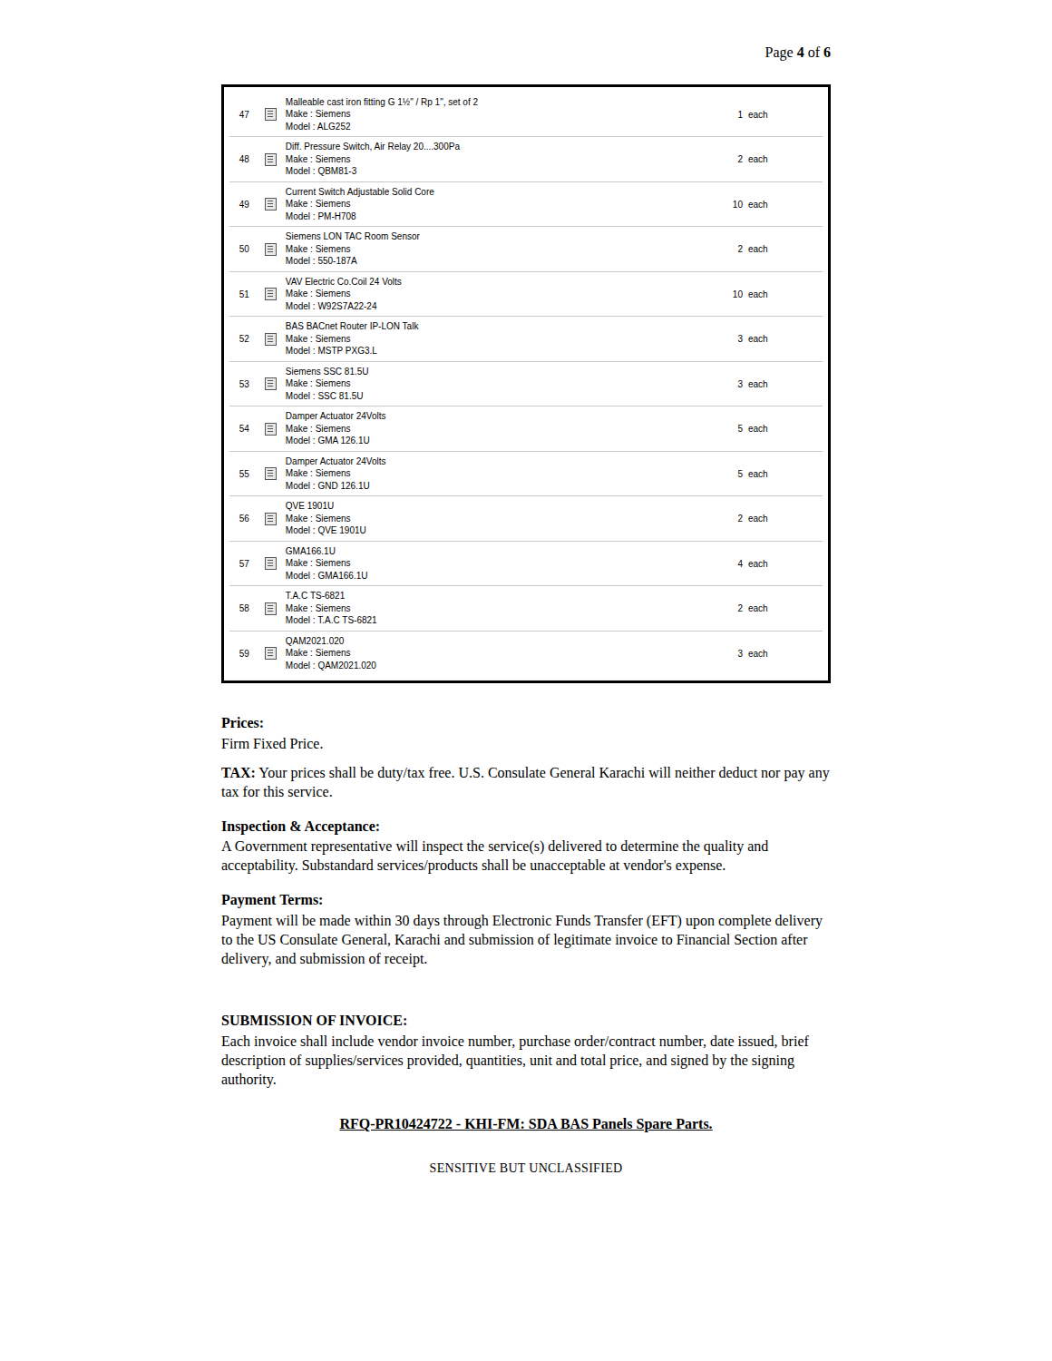Page 4 of 6
| 47 | | Malleable cast iron fitting G 1½" / Rp 1", set of 2 Make : Siemens Model : ALG252 | 1 | each |
| 48 | | Diff. Pressure Switch, Air Relay 20....300Pa Make : Siemens Model : QBM81-3 | 2 | each |
| 49 | | Current Switch Adjustable Solid Core Make : Siemens Model : PM-H708 | 10 | each |
| 50 | | Siemens LON TAC Room Sensor Make : Siemens Model : 550-187A | 2 | each |
| 51 | | VAV Electric Co.Coil 24 Volts Make : Siemens Model : W92S7A22-24 | 10 | each |
| 52 | | BAS BACnet Router IP-LON Talk Make : Siemens Model : MSTP PXG3.L | 3 | each |
| 53 | | Siemens SSC 81.5U Make : Siemens Model : SSC 81.5U | 3 | each |
| 54 | | Damper Actuator 24Volts Make : Siemens Model : GMA 126.1U | 5 | each |
| 55 | | Damper Actuator 24Volts Make : Siemens Model : GND 126.1U | 5 | each |
| 56 | | QVE 1901U Make : Siemens Model : QVE 1901U | 2 | each |
| 57 | | GMA166.1U Make : Siemens Model : GMA166.1U | 4 | each |
| 58 | | T.A.C TS-6821 Make : Siemens Model : T.A.C TS-6821 | 2 | each |
| 59 | | QAM2021.020 Make : Siemens Model : QAM2021.020 | 3 | each |
Prices:
Firm Fixed Price.
TAX: Your prices shall be duty/tax free. U.S. Consulate General Karachi will neither deduct nor pay any tax for this service.
Inspection & Acceptance:
A Government representative will inspect the service(s) delivered to determine the quality and acceptability. Substandard services/products shall be unacceptable at vendor's expense.
Payment Terms:
Payment will be made within 30 days through Electronic Funds Transfer (EFT) upon complete delivery to the US Consulate General, Karachi and submission of legitimate invoice to Financial Section after delivery, and submission of receipt.
SUBMISSION OF INVOICE:
Each invoice shall include vendor invoice number, purchase order/contract number, date issued, brief description of supplies/services provided, quantities, unit and total price, and signed by the signing authority.
RFQ-PR10424722 - KHI-FM: SDA BAS Panels Spare Parts.
SENSITIVE BUT UNCLASSIFIED